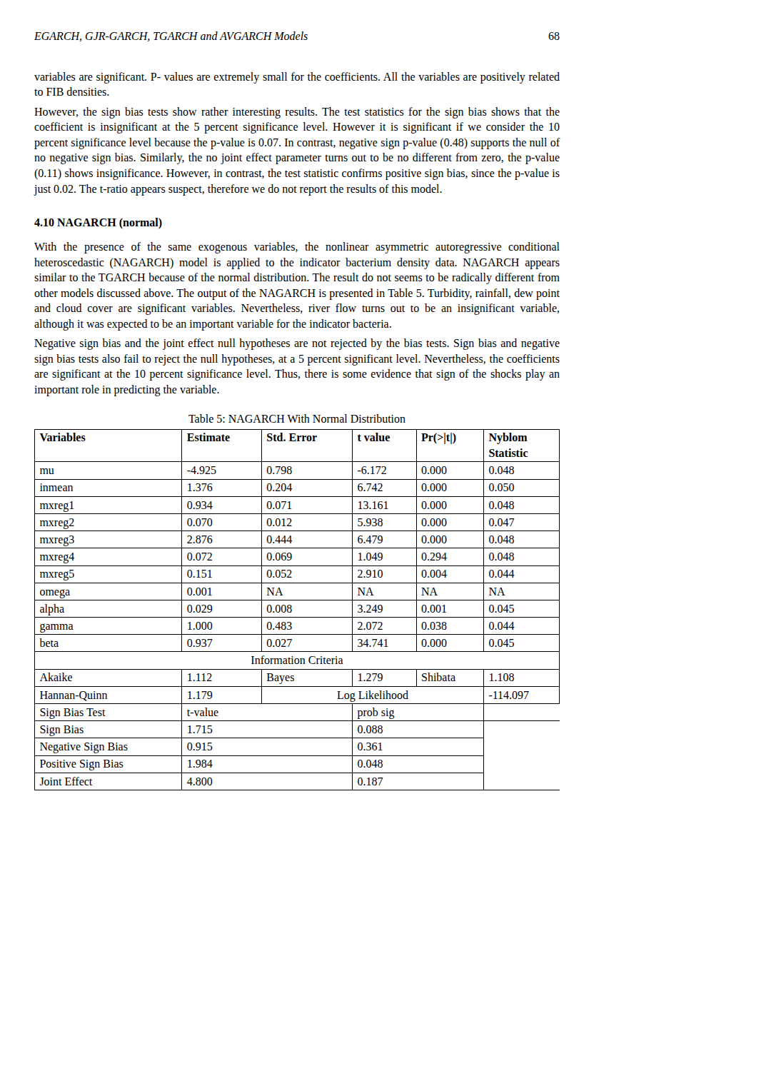EGARCH, GJR-GARCH, TGARCH and AVGARCH Models 68
variables are significant. P- values are extremely small for the coefficients. All the variables are positively related to FIB densities.
However, the sign bias tests show rather interesting results. The test statistics for the sign bias shows that the coefficient is insignificant at the 5 percent significance level. However it is significant if we consider the 10 percent significance level because the p-value is 0.07. In contrast, negative sign p-value (0.48) supports the null of no negative sign bias. Similarly, the no joint effect parameter turns out to be no different from zero, the p-value (0.11) shows insignificance. However, in contrast, the test statistic confirms positive sign bias, since the p-value is just 0.02. The t-ratio appears suspect, therefore we do not report the results of this model.
4.10 NAGARCH (normal)
With the presence of the same exogenous variables, the nonlinear asymmetric autoregressive conditional heteroscedastic (NAGARCH) model is applied to the indicator bacterium density data. NAGARCH appears similar to the TGARCH because of the normal distribution. The result do not seems to be radically different from other models discussed above. The output of the NAGARCH is presented in Table 5. Turbidity, rainfall, dew point and cloud cover are significant variables. Nevertheless, river flow turns out to be an insignificant variable, although it was expected to be an important variable for the indicator bacteria.
Negative sign bias and the joint effect null hypotheses are not rejected by the bias tests. Sign bias and negative sign bias tests also fail to reject the null hypotheses, at a 5 percent significant level. Nevertheless, the coefficients are significant at the 10 percent significance level. Thus, there is some evidence that sign of the shocks play an important role in predicting the variable.
Table 5: NAGARCH With Normal Distribution
| Variables | Estimate | Std. Error | t value | Pr(>/t/) | Nyblom Statistic |
| --- | --- | --- | --- | --- | --- |
| mu | -4.925 | 0.798 | -6.172 | 0.000 | 0.048 |
| inmean | 1.376 | 0.204 | 6.742 | 0.000 | 0.050 |
| mxreg1 | 0.934 | 0.071 | 13.161 | 0.000 | 0.048 |
| mxreg2 | 0.070 | 0.012 | 5.938 | 0.000 | 0.047 |
| mxreg3 | 2.876 | 0.444 | 6.479 | 0.000 | 0.048 |
| mxreg4 | 0.072 | 0.069 | 1.049 | 0.294 | 0.048 |
| mxreg5 | 0.151 | 0.052 | 2.910 | 0.004 | 0.044 |
| omega | 0.001 | NA | NA | NA | NA |
| alpha | 0.029 | 0.008 | 3.249 | 0.001 | 0.045 |
| gamma | 1.000 | 0.483 | 2.072 | 0.038 | 0.044 |
| beta | 0.937 | 0.027 | 34.741 | 0.000 | 0.045 |
| Information Criteria |
| Akaike | 1.112 | Bayes | 1.279 | Shibata | 1.108 |
| Hannan-Quinn | 1.179 | Log Likelihood | -114.097 |
| Sign Bias Test | t-value | prob sig | |
| Sign Bias | 1.715 | 0.088 | |
| Negative Sign Bias | 0.915 | 0.361 | |
| Positive Sign Bias | 1.984 | 0.048 | |
| Joint Effect | 4.800 | 0.187 | |